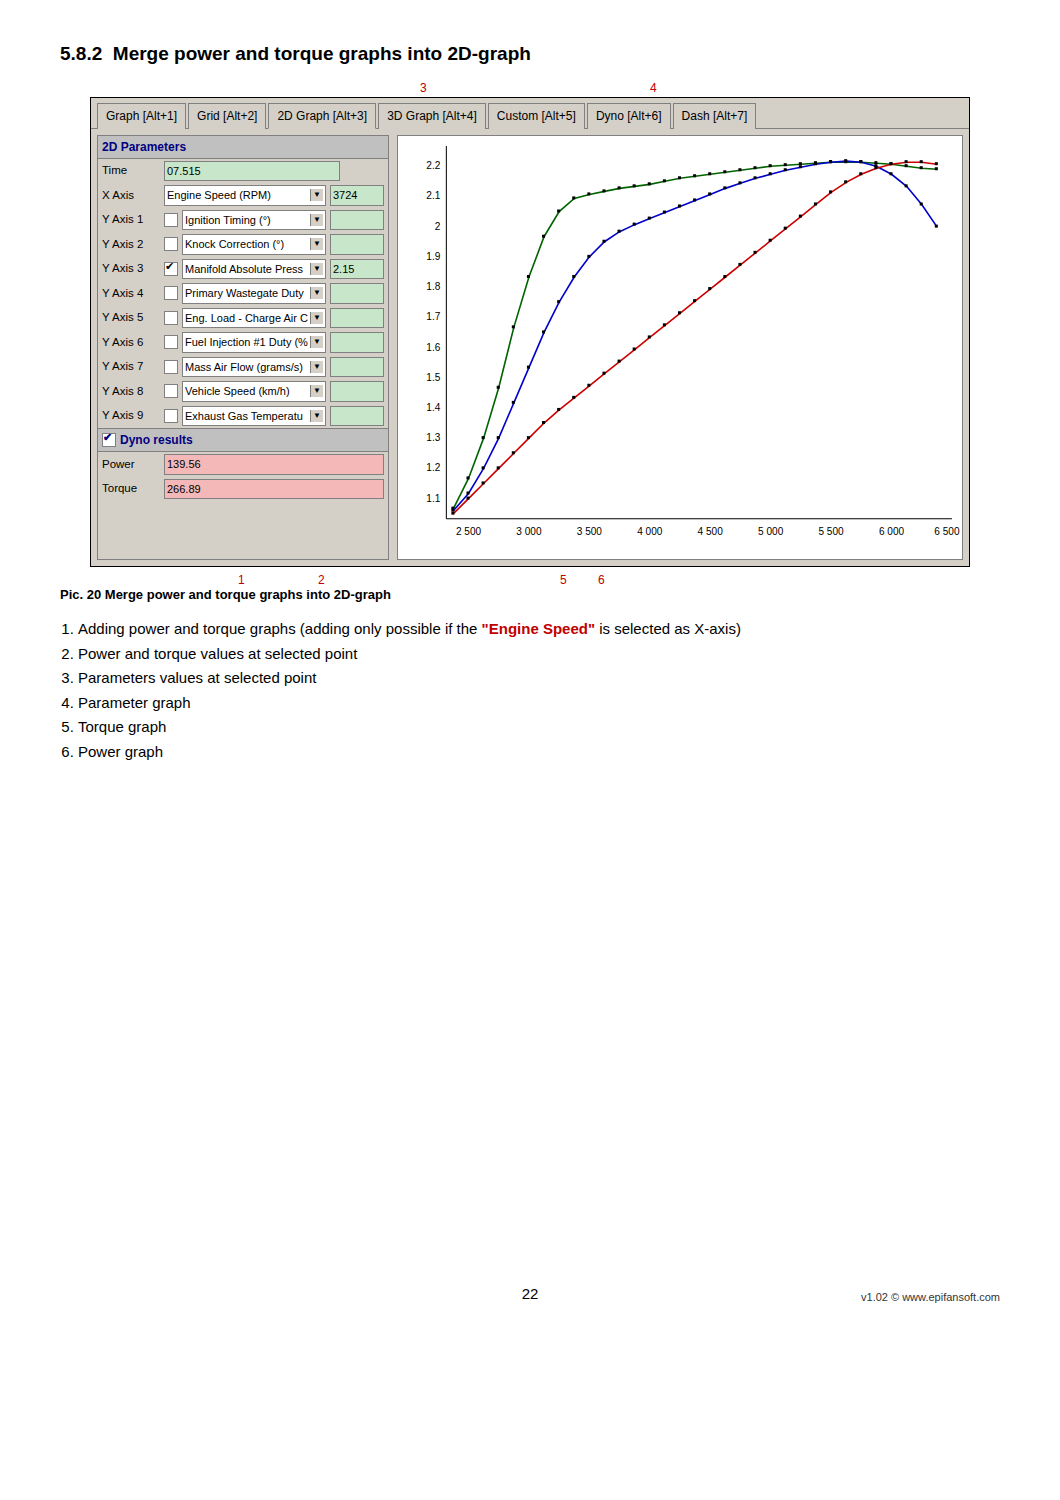5.8.2 Merge power and torque graphs into 2D-graph
3
4
Graph [Alt+1]
Grid [Alt+2]
2D Graph [Alt+3]
3D Graph [Alt+4]
Custom [Alt+5]
Dyno [Alt+6]
Dash [Alt+7]
2D Parameters
Time
07.515
X Axis
Engine Speed (RPM)▼
3724
Y Axis 1
Ignition Timing (°)▼
Y Axis 2
Knock Correction (°)▼
Y Axis 3
Manifold Absolute Press▼
2.15
Y Axis 4
Primary Wastegate Duty▼
Y Axis 5
Eng. Load - Charge Air C▼
Y Axis 6
Fuel Injection #1 Duty (%▼
Y Axis 7
Mass Air Flow (grams/s)▼
Y Axis 8
Vehicle Speed (km/h)▼
Y Axis 9
Exhaust Gas Temperatu▼
Dyno results
Power
139.56
Torque
266.89
2.2 2.1 2 1.9 1.8 1.7 1.6 1.5 1.4 1.3 1.2 1.1 2 500 3 000 3 500 4 000 4 500 5 000 5 500 6 000 6 500
1
2
5
6
Pic. 20 Merge power and torque graphs into 2D-graph
Adding power and torque graphs (adding only possible if the "Engine Speed" is selected as X-axis)
Power and torque values at selected point
Parameters values at selected point
Parameter graph
Torque graph
Power graph
22 v1.02 © www.epifansoft.com